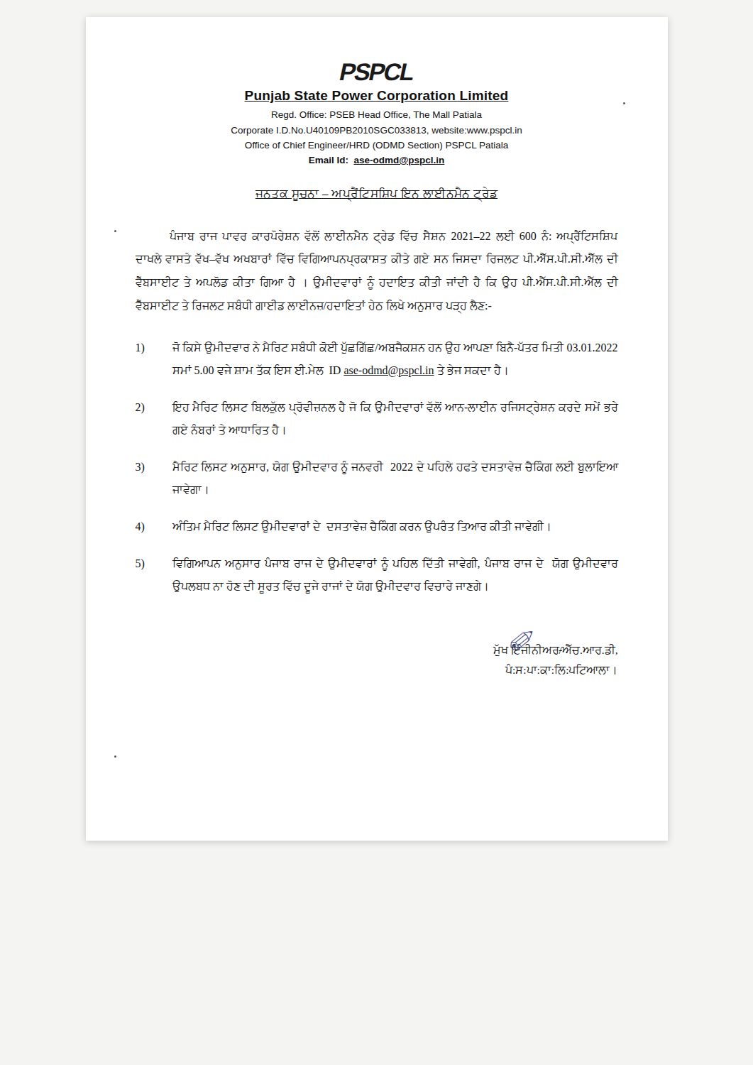PSPCL
Punjab State Power Corporation Limited
Regd. Office: PSEB Head Office, The Mall Patiala
Corporate I.D.No.U40109PB2010SGC033813, website:www.pspcl.in
Office of Chief Engineer/HRD (ODMD Section) PSPCL Patiala
Email Id: ase-odmd@pspcl.in
ਜਨਤਕ ਸੂਚਨਾ – ਅਪ੍ਰੈਂਟਿਸਸ਼ਿਪ ਇਨ ਲਾਈਨਮੈਨ ਟ੍ਰੇਡ
ਪੰਜਾਬ ਰਾਜ ਪਾਵਰ ਕਾਰਪੋਰੇਸ਼ਨ ਵੱਲੋਂ ਲਾਈਨਮੈਨ ਟ੍ਰੇਡ ਵਿੱਚ ਸੈਸ਼ਨ 2021–22 ਲਈ 600 ਨੰ: ਅਪ੍ਰੈਂਟਿਸਸ਼ਿਪ ਦਾਖਲੇ ਵਾਸਤੇ ਵੱਖ–ਵੱਖ ਅਖਬਾਰਾਂ ਵਿੱਚ ਵਿਗਿਆਪਨਪ੍ਰਕਾਸ਼ਤ ਕੀਤੇ ਗਏ ਸਨ ਜਿਸਦਾ ਰਿਜਲਟ ਪੀ.ਐੱਸ.ਪੀ.ਸੀ.ਐੱਲ ਦੀ ਵੈੱਬਸਾਈਟ ਤੇ ਅਪਲੋਡ ਕੀਤਾ ਗਿਆ ਹੈ । ਉਮੀਦਵਾਰਾਂ ਨੂੰ ਹਦਾਇਤ ਕੀਤੀ ਜਾਂਦੀ ਹੈ ਕਿ ਉਹ ਪੀ.ਐੱਸ.ਪੀ.ਸੀ.ਐੱਲ ਦੀ ਵੈੱਬਸਾਈਟ ਤੇ ਰਿਜਲਟ ਸਬੰਧੀ ਗਾਈਡ ਲਾਈਨਜ਼/ਹਦਾਇਤਾਂ ਹੇਠ ਲਿਖੇ ਅਨੁਸਾਰ ਪੜ੍ਹ ਲੈਣ:-
1) ਜੋ ਕਿਸੇ ਉਮੀਦਵਾਰ ਨੇ ਮੈਰਿਟ ਸਬੰਧੀ ਕੋਈ ਪੁੱਛਗਿੱਛ/ਅਬਜੈਕਸ਼ਨ ਹਨ ਉਹ ਆਪਣਾ ਬਿਨੈ-ਪੱਤਰ ਮਿਤੀ 03.01.2022 ਸਮਾਂ 5.00 ਵਜੇ ਸ਼ਾਮ ਤੱਕ ਇਸ ਈ.ਮੇਲ ID ase-odmd@pspcl.in ਤੇ ਭੇਜ ਸਕਦਾ ਹੈ।
2) ਇਹ ਮੈਰਿਟ ਲਿਸਟ ਬਿਲਕੁੱਲ ਪ੍ਰੋਵੀਜ਼ਨਲ ਹੈ ਜੋ ਕਿ ਉਮੀਦਵਾਰਾਂ ਵੱਲੋਂ ਆਨ-ਲਾਈਨ ਰਜਿਸਟ੍ਰੇਸ਼ਨ ਕਰਦੇ ਸਮੇਂ ਭਰੇ ਗਏ ਨੰਬਰਾਂ ਤੇ ਆਧਾਰਿਤ ਹੈ।
3) ਮੈਰਿਟ ਲਿਸਟ ਅਨੁਸਾਰ, ਯੋਗ ਉਮੀਦਵਾਰ ਨੂੰ ਜਨਵਰੀ 2022 ਦੇ ਪਹਿਲੇ ਹਫਤੇ ਦਸਤਾਵੇਜ਼ ਚੈਕਿੰਗ ਲਈ ਬੁਲਾਇਆ ਜਾਵੇਗਾ।
4) ਅੰਤਿਮ ਮੈਰਿਟ ਲਿਸਟ ਉਮੀਦਵਾਰਾਂ ਦੇ ਦਸਤਾਵੇਜ਼ ਚੈਕਿੰਗ ਕਰਨ ਉਪਰੰਤ ਤਿਆਰ ਕੀਤੀ ਜਾਵੇਗੀ।
5) ਵਿਗਿਆਪਨ ਅਨੁਸਾਰ ਪੰਜਾਬ ਰਾਜ ਦੇ ਉਮੀਦਵਾਰਾਂ ਨੂੰ ਪਹਿਲ ਦਿੱਤੀ ਜਾਵੇਗੀ, ਪੰਜਾਬ ਰਾਜ ਦੇ ਯੋਗ ਉਮੀਦਵਾਰ ਉਪਲਬਧ ਨਾ ਹੋਣ ਦੀ ਸੂਰਤ ਵਿੱਚ ਦੂਜੇ ਰਾਜਾਂ ਦੇ ਯੋਗ ਉਮੀਦਵਾਰ ਵਿਚਾਰੇ ਜਾਣਗੇ।
✐ ਮੁੱਖ ਇੰਜੀਨੀਅਰ/ਐੱਚ.ਆਰ.ਡੀ,
ਪੰ:ਸ:ਪਾ:ਕਾ:ਲਿ:ਪਟਿਆਲਾ।